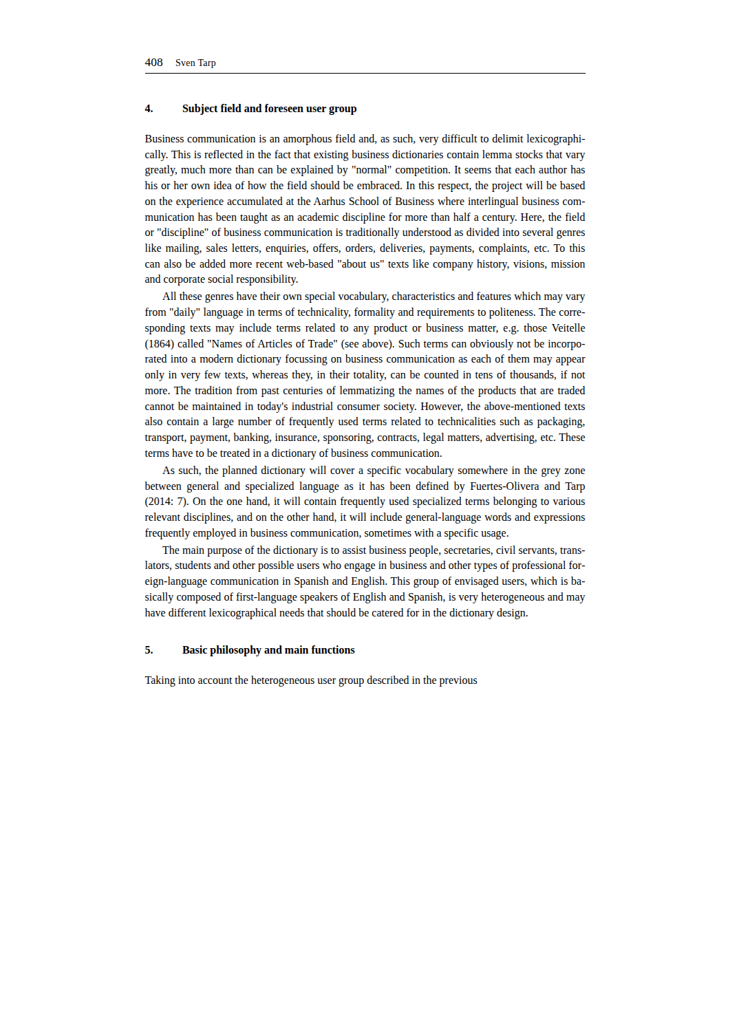408 Sven Tarp
4. Subject field and foreseen user group
Business communication is an amorphous field and, as such, very difficult to delimit lexicographically. This is reflected in the fact that existing business dictionaries contain lemma stocks that vary greatly, much more than can be explained by "normal" competition. It seems that each author has his or her own idea of how the field should be embraced. In this respect, the project will be based on the experience accumulated at the Aarhus School of Business where interlingual business communication has been taught as an academic discipline for more than half a century. Here, the field or "discipline" of business communication is traditionally understood as divided into several genres like mailing, sales letters, enquiries, offers, orders, deliveries, payments, complaints, etc. To this can also be added more recent web-based "about us" texts like company history, visions, mission and corporate social responsibility.
All these genres have their own special vocabulary, characteristics and features which may vary from "daily" language in terms of technicality, formality and requirements to politeness. The corresponding texts may include terms related to any product or business matter, e.g. those Veitelle (1864) called "Names of Articles of Trade" (see above). Such terms can obviously not be incorporated into a modern dictionary focussing on business communication as each of them may appear only in very few texts, whereas they, in their totality, can be counted in tens of thousands, if not more. The tradition from past centuries of lemmatizing the names of the products that are traded cannot be maintained in today's industrial consumer society. However, the above-mentioned texts also contain a large number of frequently used terms related to technicalities such as packaging, transport, payment, banking, insurance, sponsoring, contracts, legal matters, advertising, etc. These terms have to be treated in a dictionary of business communication.
As such, the planned dictionary will cover a specific vocabulary somewhere in the grey zone between general and specialized language as it has been defined by Fuertes-Olivera and Tarp (2014: 7). On the one hand, it will contain frequently used specialized terms belonging to various relevant disciplines, and on the other hand, it will include general-language words and expressions frequently employed in business communication, sometimes with a specific usage.
The main purpose of the dictionary is to assist business people, secretaries, civil servants, translators, students and other possible users who engage in business and other types of professional foreign-language communication in Spanish and English. This group of envisaged users, which is basically composed of first-language speakers of English and Spanish, is very heterogeneous and may have different lexicographical needs that should be catered for in the dictionary design.
5. Basic philosophy and main functions
Taking into account the heterogeneous user group described in the previous